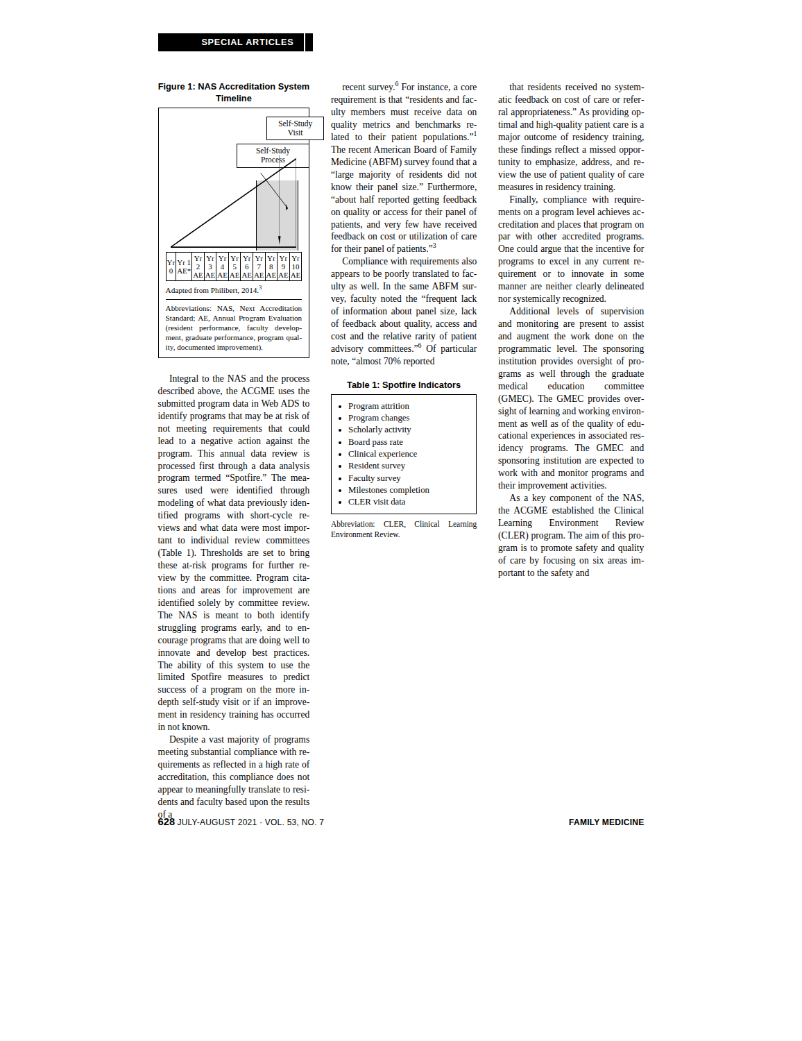SPECIAL ARTICLES
Figure 1: NAS Accreditation System Timeline
Self-Study
Visit
Self-Study
Process
| Yr 0 | Yr 1 AE* | Yr 2 AE | Yr 3 AE | Yr 4 AE | Yr 5 AE | Yr 6 AE | Yr 7 AE | Yr 8 AE | Yr 9 AE | Yr 10 AE |
Adapted from Philibert, 2014.3
Abbreviations: NAS, Next Accreditation Standard; AE, Annual Program Evaluation (resident performance, faculty development, graduate performance, program quality, documented improvement).
Integral to the NAS and the process described above, the ACGME uses the submitted program data in Web ADS to identify programs that may be at risk of not meeting requirements that could lead to a negative action against the program. This annual data review is processed first through a data analysis program termed “Spotfire.” The measures used were identified through modeling of what data previously identified programs with short-cycle reviews and what data were most important to individual review committees (Table 1). Thresholds are set to bring these at-risk programs for further review by the committee. Program citations and areas for improvement are identified solely by committee review. The NAS is meant to both identify struggling programs early, and to encourage programs that are doing well to innovate and develop best practices. The ability of this system to use the limited Spotfire measures to predict success of a program on the more in-depth self-study visit or if an improvement in residency training has occurred in not known.
Despite a vast majority of programs meeting substantial compliance with requirements as reflected in a high rate of accreditation, this compliance does not appear to meaningfully translate to residents and faculty based upon the results of a
recent survey.6 For instance, a core requirement is that “residents and faculty members must receive data on quality metrics and benchmarks related to their patient populations.”1 The recent American Board of Family Medicine (ABFM) survey found that a “large majority of residents did not know their panel size.” Furthermore, “about half reported getting feedback on quality or access for their panel of patients, and very few have received feedback on cost or utilization of care for their panel of patients.”3
Compliance with requirements also appears to be poorly translated to faculty as well. In the same ABFM survey, faculty noted the “frequent lack of information about panel size, lack of feedback about quality, access and cost and the relative rarity of patient advisory committees.”6 Of particular note, “almost 70% reported
Table 1: Spotfire Indicators
Program attrition
Program changes
Scholarly activity
Board pass rate
Clinical experience
Resident survey
Faculty survey
Milestones completion
CLER visit data
Abbreviation: CLER, Clinical Learning Environment Review.
that residents received no systematic feedback on cost of care or referral appropriateness.” As providing optimal and high-quality patient care is a major outcome of residency training, these findings reflect a missed opportunity to emphasize, address, and review the use of patient quality of care measures in residency training.
Finally, compliance with requirements on a program level achieves accreditation and places that program on par with other accredited programs. One could argue that the incentive for programs to excel in any current requirement or to innovate in some manner are neither clearly delineated nor systemically recognized.
Additional levels of supervision and monitoring are present to assist and augment the work done on the programmatic level. The sponsoring institution provides oversight of programs as well through the graduate medical education committee (GMEC). The GMEC provides oversight of learning and working environment as well as of the quality of educational experiences in associated residency programs. The GMEC and sponsoring institution are expected to work with and monitor programs and their improvement activities.
As a key component of the NAS, the ACGME established the Clinical Learning Environment Review (CLER) program. The aim of this program is to promote safety and quality of care by focusing on six areas important to the safety and
628 JULY-AUGUST 2021 · VOL. 53, NO. 7
FAMILY MEDICINE